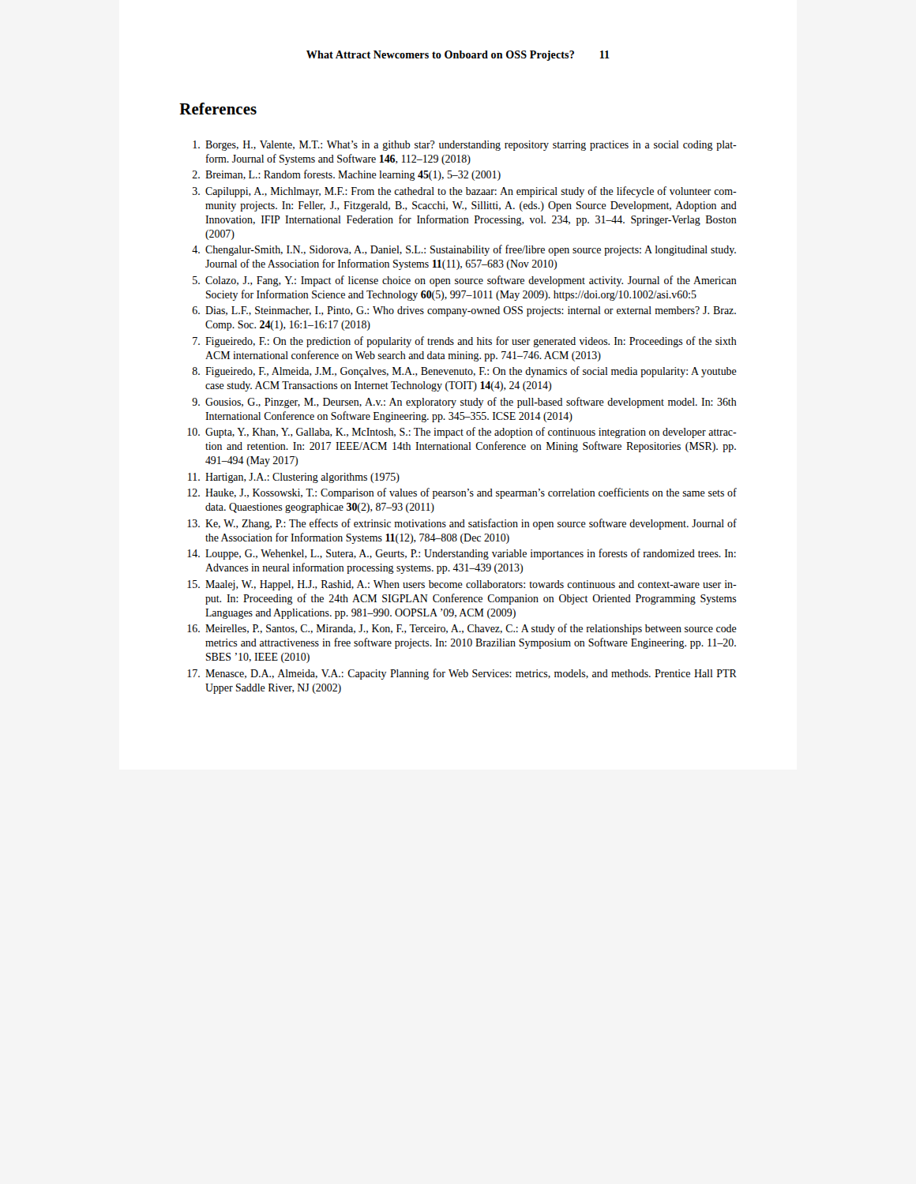What Attract Newcomers to Onboard on OSS Projects? 11
References
Borges, H., Valente, M.T.: What’s in a github star? understanding repository starring practices in a social coding platform. Journal of Systems and Software 146, 112–129 (2018)
Breiman, L.: Random forests. Machine learning 45(1), 5–32 (2001)
Capiluppi, A., Michlmayr, M.F.: From the cathedral to the bazaar: An empirical study of the lifecycle of volunteer community projects. In: Feller, J., Fitzgerald, B., Scacchi, W., Sillitti, A. (eds.) Open Source Development, Adoption and Innovation, IFIP International Federation for Information Processing, vol. 234, pp. 31–44. Springer-Verlag Boston (2007)
Chengalur-Smith, I.N., Sidorova, A., Daniel, S.L.: Sustainability of free/libre open source projects: A longitudinal study. Journal of the Association for Information Systems 11(11), 657–683 (Nov 2010)
Colazo, J., Fang, Y.: Impact of license choice on open source software development activity. Journal of the American Society for Information Science and Technology 60(5), 997–1011 (May 2009). https://doi.org/10.1002/asi.v60:5
Dias, L.F., Steinmacher, I., Pinto, G.: Who drives company-owned OSS projects: internal or external members? J. Braz. Comp. Soc. 24(1), 16:1–16:17 (2018)
Figueiredo, F.: On the prediction of popularity of trends and hits for user generated videos. In: Proceedings of the sixth ACM international conference on Web search and data mining. pp. 741–746. ACM (2013)
Figueiredo, F., Almeida, J.M., Gonçalves, M.A., Benevenuto, F.: On the dynamics of social media popularity: A youtube case study. ACM Transactions on Internet Technology (TOIT) 14(4), 24 (2014)
Gousios, G., Pinzger, M., Deursen, A.v.: An exploratory study of the pull-based software development model. In: 36th International Conference on Software Engineering. pp. 345–355. ICSE 2014 (2014)
Gupta, Y., Khan, Y., Gallaba, K., McIntosh, S.: The impact of the adoption of continuous integration on developer attraction and retention. In: 2017 IEEE/ACM 14th International Conference on Mining Software Repositories (MSR). pp. 491–494 (May 2017)
Hartigan, J.A.: Clustering algorithms (1975)
Hauke, J., Kossowski, T.: Comparison of values of pearson’s and spearman’s correlation coefficients on the same sets of data. Quaestiones geographicae 30(2), 87–93 (2011)
Ke, W., Zhang, P.: The effects of extrinsic motivations and satisfaction in open source software development. Journal of the Association for Information Systems 11(12), 784–808 (Dec 2010)
Louppe, G., Wehenkel, L., Sutera, A., Geurts, P.: Understanding variable importances in forests of randomized trees. In: Advances in neural information processing systems. pp. 431–439 (2013)
Maalej, W., Happel, H.J., Rashid, A.: When users become collaborators: towards continuous and context-aware user input. In: Proceeding of the 24th ACM SIGPLAN Conference Companion on Object Oriented Programming Systems Languages and Applications. pp. 981–990. OOPSLA ’09, ACM (2009)
Meirelles, P., Santos, C., Miranda, J., Kon, F., Terceiro, A., Chavez, C.: A study of the relationships between source code metrics and attractiveness in free software projects. In: 2010 Brazilian Symposium on Software Engineering. pp. 11–20. SBES ’10, IEEE (2010)
Menasce, D.A., Almeida, V.A.: Capacity Planning for Web Services: metrics, models, and methods. Prentice Hall PTR Upper Saddle River, NJ (2002)